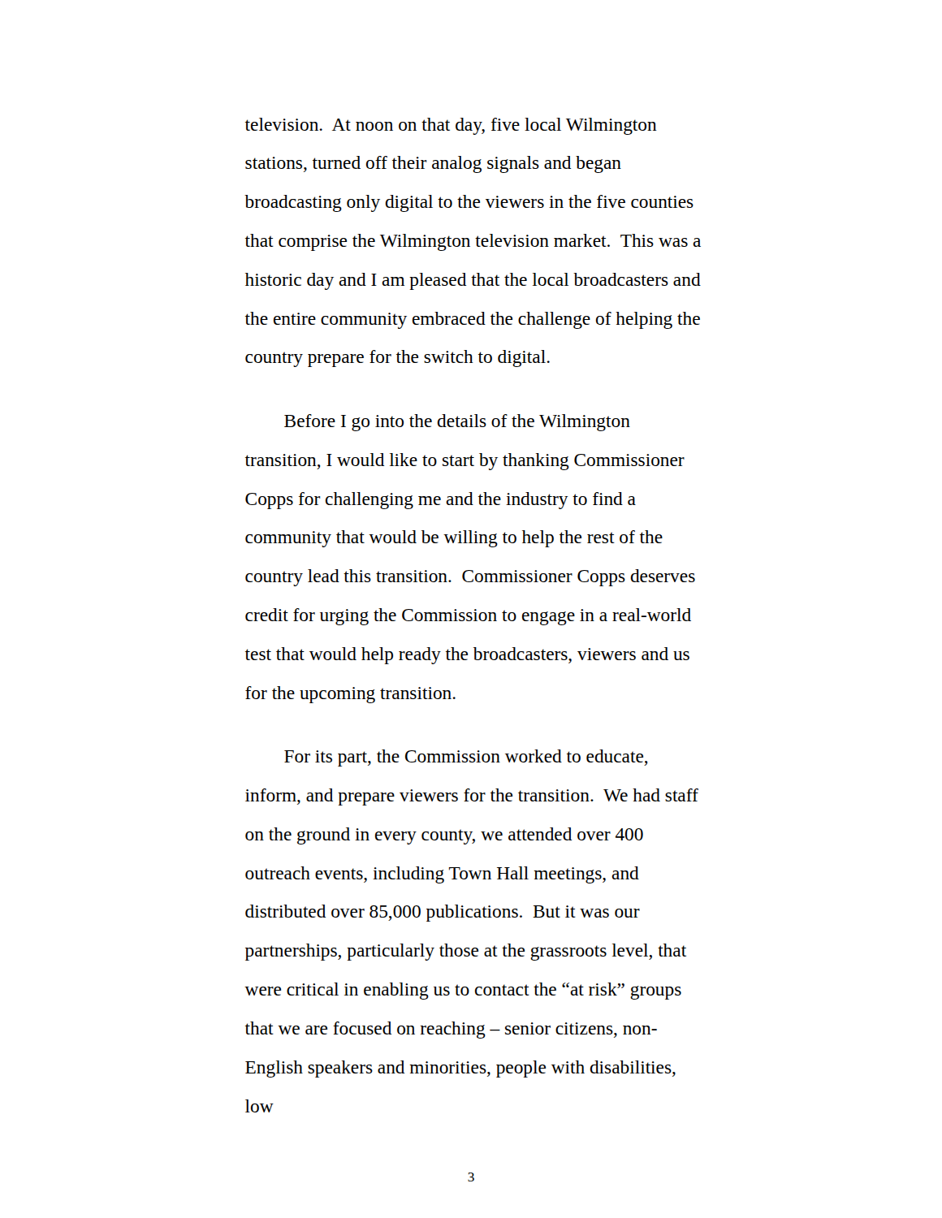television. At noon on that day, five local Wilmington stations, turned off their analog signals and began broadcasting only digital to the viewers in the five counties that comprise the Wilmington television market. This was a historic day and I am pleased that the local broadcasters and the entire community embraced the challenge of helping the country prepare for the switch to digital.
Before I go into the details of the Wilmington transition, I would like to start by thanking Commissioner Copps for challenging me and the industry to find a community that would be willing to help the rest of the country lead this transition. Commissioner Copps deserves credit for urging the Commission to engage in a real-world test that would help ready the broadcasters, viewers and us for the upcoming transition.
For its part, the Commission worked to educate, inform, and prepare viewers for the transition. We had staff on the ground in every county, we attended over 400 outreach events, including Town Hall meetings, and distributed over 85,000 publications. But it was our partnerships, particularly those at the grassroots level, that were critical in enabling us to contact the “at risk” groups that we are focused on reaching – senior citizens, non-English speakers and minorities, people with disabilities, low
3